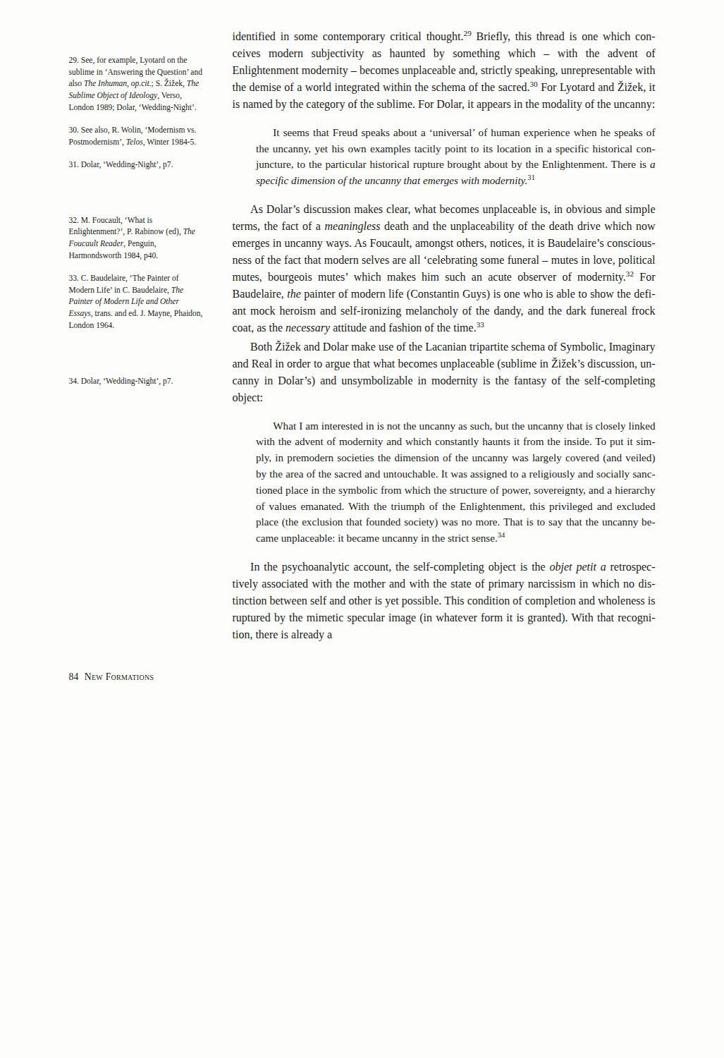29. See, for example, Lyotard on the sublime in ‘Answering the Question’ and also The Inhuman, op.cit.; S. Žižek, The Sublime Object of Ideology, Verso, London 1989; Dolar, ‘Wedding-Night’.
30. See also, R. Wolin, ‘Modernism vs. Postmodernism’, Telos, Winter 1984-5.
31. Dolar, ‘Wedding-Night’, p7.
32. M. Foucault, ‘What is Enlightenment?’, P. Rabinow (ed), The Foucault Reader, Penguin, Harmondsworth 1984, p40.
33. C. Baudelaire, ‘The Painter of Modern Life’ in C. Baudelaire, The Painter of Modern Life and Other Essays, trans. and ed. J. Mayne, Phaidon, London 1964.
34. Dolar, ‘Wedding-Night’, p7.
identified in some contemporary critical thought.29 Briefly, this thread is one which conceives modern subjectivity as haunted by something which – with the advent of Enlightenment modernity – becomes unplaceable and, strictly speaking, unrepresentable with the demise of a world integrated within the schema of the sacred.30 For Lyotard and Žižek, it is named by the category of the sublime. For Dolar, it appears in the modality of the uncanny:
It seems that Freud speaks about a ‘universal’ of human experience when he speaks of the uncanny, yet his own examples tacitly point to its location in a specific historical conjuncture, to the particular historical rupture brought about by the Enlightenment. There is a specific dimension of the uncanny that emerges with modernity.31
As Dolar’s discussion makes clear, what becomes unplaceable is, in obvious and simple terms, the fact of a meaningless death and the unplaceability of the death drive which now emerges in uncanny ways. As Foucault, amongst others, notices, it is Baudelaire’s consciousness of the fact that modern selves are all ‘celebrating some funeral – mutes in love, political mutes, bourgeois mutes’ which makes him such an acute observer of modernity.32 For Baudelaire, the painter of modern life (Constantin Guys) is one who is able to show the defiant mock heroism and self-ironizing melancholy of the dandy, and the dark funereal frock coat, as the necessary attitude and fashion of the time.33
Both Žižek and Dolar make use of the Lacanian tripartite schema of Symbolic, Imaginary and Real in order to argue that what becomes unplaceable (sublime in Žižek’s discussion, uncanny in Dolar’s) and unsymbolizable in modernity is the fantasy of the self-completing object:
What I am interested in is not the uncanny as such, but the uncanny that is closely linked with the advent of modernity and which constantly haunts it from the inside. To put it simply, in premodern societies the dimension of the uncanny was largely covered (and veiled) by the area of the sacred and untouchable. It was assigned to a religiously and socially sanctioned place in the symbolic from which the structure of power, sovereignty, and a hierarchy of values emanated. With the triumph of the Enlightenment, this privileged and excluded place (the exclusion that founded society) was no more. That is to say that the uncanny became unplaceable: it became uncanny in the strict sense.34
In the psychoanalytic account, the self-completing object is the objet petit a retrospectively associated with the mother and with the state of primary narcissism in which no distinction between self and other is yet possible. This condition of completion and wholeness is ruptured by the mimetic specular image (in whatever form it is granted). With that recognition, there is already a
84 New Formations